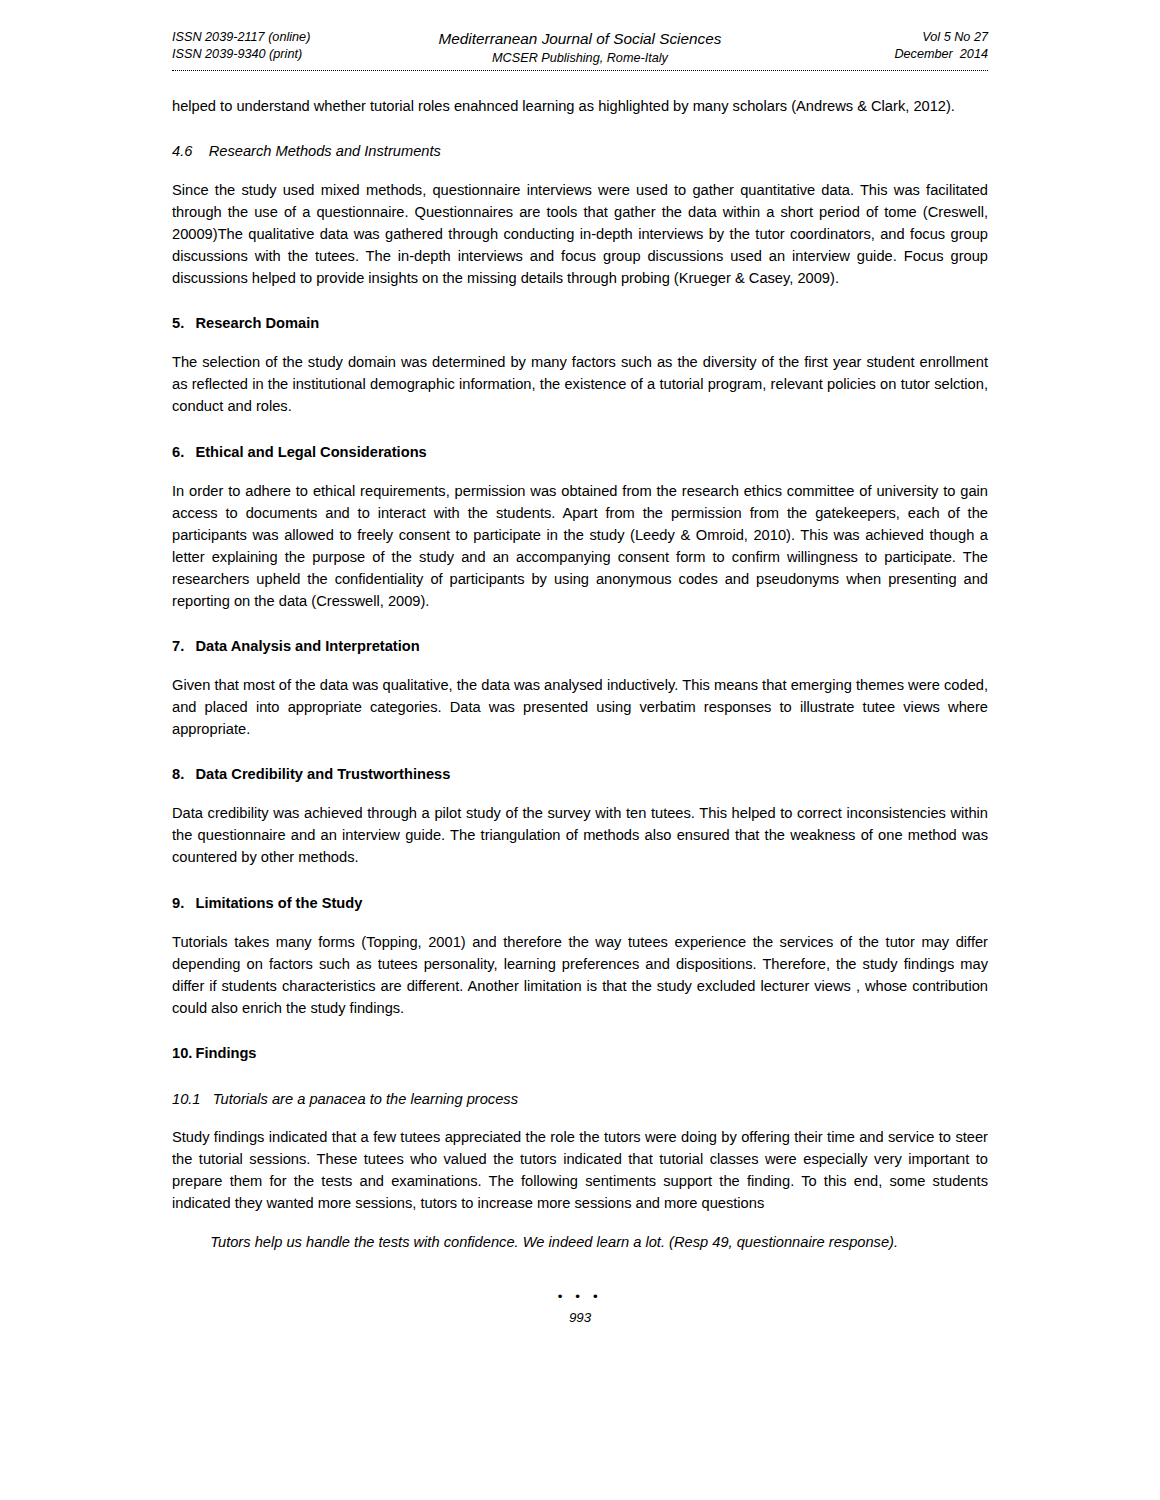ISSN 2039-2117 (online)
ISSN 2039-9340 (print)
Mediterranean Journal of Social Sciences
MCSER Publishing, Rome-Italy
Vol 5 No 27
December 2014
helped to understand whether tutorial roles enahnced learning as highlighted by many scholars (Andrews & Clark, 2012).
4.6 Research Methods and Instruments
Since the study used mixed methods, questionnaire interviews were used to gather quantitative data. This was facilitated through the use of a questionnaire. Questionnaires are tools that gather the data within a short period of tome (Creswell, 20009)The qualitative data was gathered through conducting in-depth interviews by the tutor coordinators, and focus group discussions with the tutees. The in-depth interviews and focus group discussions used an interview guide. Focus group discussions helped to provide insights on the missing details through probing (Krueger & Casey, 2009).
5. Research Domain
The selection of the study domain was determined by many factors such as the diversity of the first year student enrollment as reflected in the institutional demographic information, the existence of a tutorial program, relevant policies on tutor selction, conduct and roles.
6. Ethical and Legal Considerations
In order to adhere to ethical requirements, permission was obtained from the research ethics committee of university to gain access to documents and to interact with the students. Apart from the permission from the gatekeepers, each of the participants was allowed to freely consent to participate in the study (Leedy & Omroid, 2010). This was achieved though a letter explaining the purpose of the study and an accompanying consent form to confirm willingness to participate. The researchers upheld the confidentiality of participants by using anonymous codes and pseudonyms when presenting and reporting on the data (Cresswell, 2009).
7. Data Analysis and Interpretation
Given that most of the data was qualitative, the data was analysed inductively. This means that emerging themes were coded, and placed into appropriate categories. Data was presented using verbatim responses to illustrate tutee views where appropriate.
8. Data Credibility and Trustworthiness
Data credibility was achieved through a pilot study of the survey with ten tutees. This helped to correct inconsistencies within the questionnaire and an interview guide. The triangulation of methods also ensured that the weakness of one method was countered by other methods.
9. Limitations of the Study
Tutorials takes many forms (Topping, 2001) and therefore the way tutees experience the services of the tutor may differ depending on factors such as tutees personality, learning preferences and dispositions. Therefore, the study findings may differ if students characteristics are different. Another limitation is that the study excluded lecturer views , whose contribution could also enrich the study findings.
10. Findings
10.1 Tutorials are a panacea to the learning process
Study findings indicated that a few tutees appreciated the role the tutors were doing by offering their time and service to steer the tutorial sessions. These tutees who valued the tutors indicated that tutorial classes were especially very important to prepare them for the tests and examinations. The following sentiments support the finding. To this end, some students indicated they wanted more sessions, tutors to increase more sessions and more questions
Tutors help us handle the tests with confidence. We indeed learn a lot. (Resp 49, questionnaire response).
• • •
993